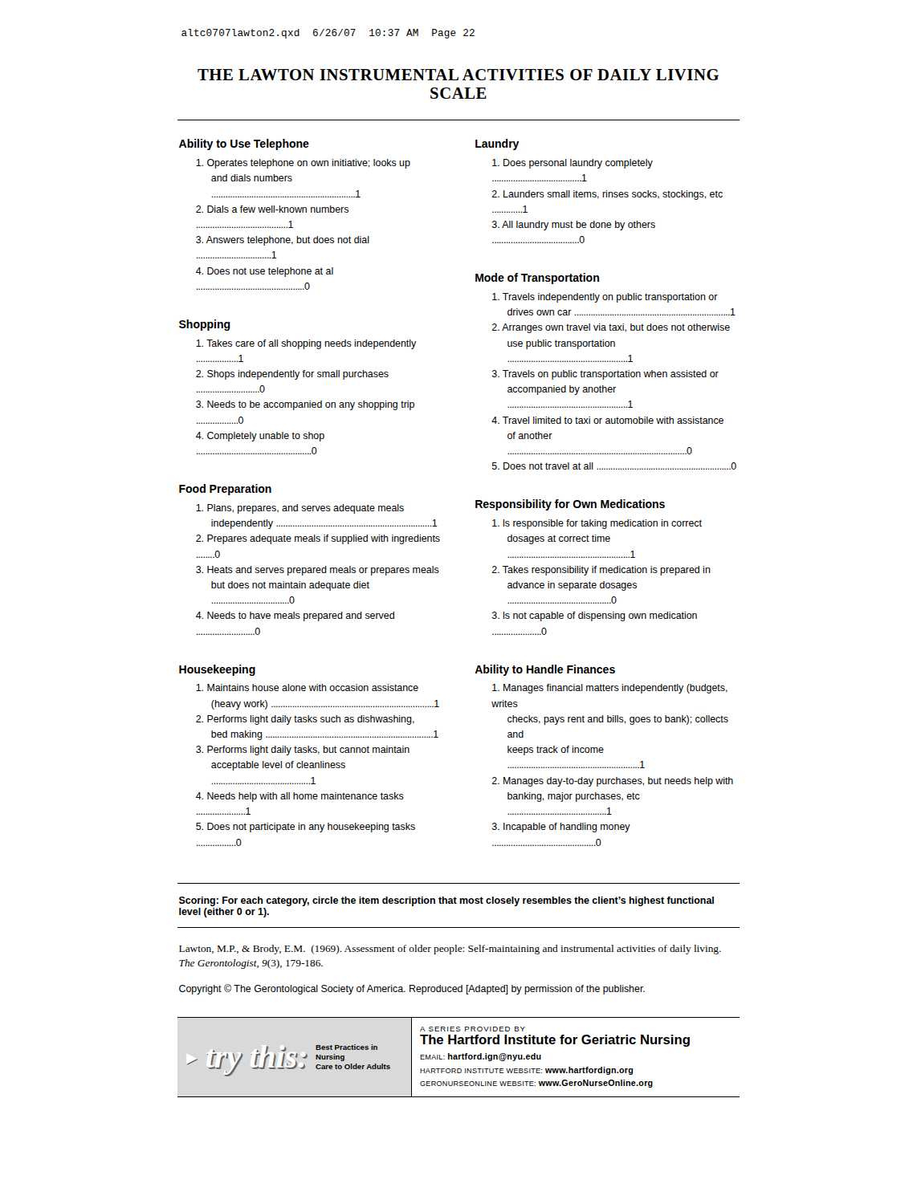altc0707lawton2.qxd 6/26/07 10:37 AM Page 22
THE LAWTON INSTRUMENTAL ACTIVITIES OF DAILY LIVING SCALE
Ability to Use Telephone
1. Operates telephone on own initiative; looks up and dials numbers ............................................................. 1
2. Dials a few well-known numbers ....................................... 1
3. Answers telephone, but does not dial ................................ 1
4. Does not use telephone at al .............................................. 0
Shopping
1. Takes care of all shopping needs independently .................. 1
2. Shops independently for small purchases ........................... 0
3. Needs to be accompanied on any shopping trip .................. 0
4. Completely unable to shop ................................................. 0
Food Preparation
1. Plans, prepares, and serves adequate meals independently .................................................................. 1
2. Prepares adequate meals if supplied with ingredients ........ 0
3. Heats and serves prepared meals or prepares meals but does not maintain adequate diet ................................. 0
4. Needs to have meals prepared and served ......................... 0
Housekeeping
1. Maintains house alone with occasion assistance (heavy work) ..................................................................... 1
2. Performs light daily tasks such as dishwashing, bed making ....................................................................... 1
3. Performs light daily tasks, but cannot maintain acceptable level of cleanliness .......................................... 1
4. Needs help with all home maintenance tasks ..................... 1
5. Does not participate in any housekeeping tasks ................. 0
Laundry
1. Does personal laundry completely ...................................... 1
2. Launders small items, rinses socks, stockings, etc ............. 1
3. All laundry must be done by others ..................................... 0
Mode of Transportation
1. Travels independently on public transportation or drives own car .................................................................. 1
2. Arranges own travel via taxi, but does not otherwise use public transportation ................................................... 1
3. Travels on public transportation when assisted or accompanied by another ................................................... 1
4. Travel limited to taxi or automobile with assistance of another ............................................................................ 0
5. Does not travel at all ......................................................... 0
Responsibility for Own Medications
1. ls responsible for taking medication in correct dosages at correct time .................................................... 1
2. Takes responsibility if medication is prepared in advance in separate dosages ............................................ 0
3. ls not capable of dispensing own medication ..................... 0
Ability to Handle Finances
1. Manages financial matters independently (budgets, writes checks, pays rent and bills, goes to bank); collects and keeps track of income ........................................................ 1
2. Manages day-to-day purchases, but needs help with banking, major purchases, etc .......................................... 1
3. Incapable of handling money ............................................ 0
Scoring: For each category, circle the item description that most closely resembles the client’s highest functional level (either 0 or 1).
Lawton, M.P., & Brody, E.M. (1969). Assessment of older people: Self-maintaining and instrumental activities of daily living.
The Gerontologist, 9(3), 179-186.
Copyright © The Gerontological Society of America. Reproduced [Adapted] by permission of the publisher.
▸ try this: Best Practices in Nursing
Care to Older Adults
A SERIES PROVIDED BY
The Hartford Institute for Geriatric Nursing
EMAIL: hartford.ign@nyu.edu
HARTFORD INSTITUTE WEBSITE: www.hartfordign.org
GERONURSEONLINE WEBSITE: www.GeroNurseOnline.org